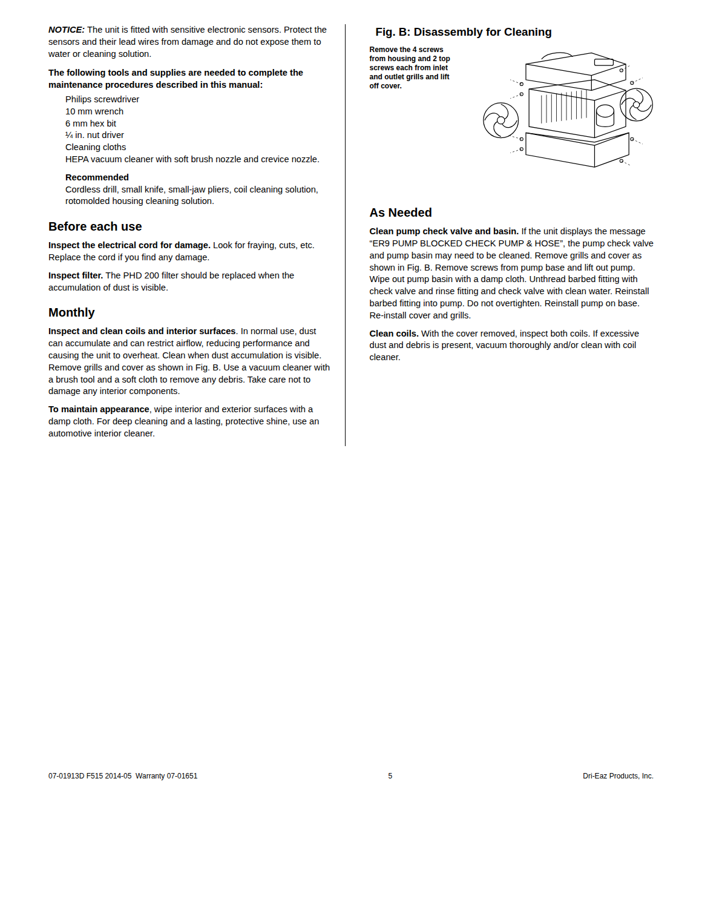NOTICE: The unit is fitted with sensitive electronic sensors. Protect the sensors and their lead wires from damage and do not expose them to water or cleaning solution.
The following tools and supplies are needed to complete the maintenance procedures described in this manual:
Philips screwdriver
10 mm wrench
6 mm hex bit
¼ in. nut driver
Cleaning cloths
HEPA vacuum cleaner with soft brush nozzle and crevice nozzle.
Recommended
Cordless drill, small knife, small-jaw pliers, coil cleaning solution, rotomolded housing cleaning solution.
Before each use
Inspect the electrical cord for damage. Look for fraying, cuts, etc. Replace the cord if you find any damage.
Inspect filter. The PHD 200 filter should be replaced when the accumulation of dust is visible.
Monthly
Inspect and clean coils and interior surfaces. In normal use, dust can accumulate and can restrict airflow, reducing performance and causing the unit to overheat. Clean when dust accumulation is visible. Remove grills and cover as shown in Fig. B. Use a vacuum cleaner with a brush tool and a soft cloth to remove any debris. Take care not to damage any interior components.
To maintain appearance, wipe interior and exterior surfaces with a damp cloth. For deep cleaning and a lasting, protective shine, use an automotive interior cleaner.
Fig. B: Disassembly for Cleaning
Remove the 4 screws from housing and 2 top screws each from inlet and outlet grills and lift off cover.
As Needed
Clean pump check valve and basin. If the unit displays the message “ER9 PUMP BLOCKED CHECK PUMP & HOSE”, the pump check valve and pump basin may need to be cleaned. Remove grills and cover as shown in Fig. B. Remove screws from pump base and lift out pump. Wipe out pump basin with a damp cloth. Unthread barbed fitting with check valve and rinse fitting and check valve with clean water. Reinstall barbed fitting into pump. Do not overtighten. Reinstall pump on base. Re-install cover and grills.
Clean coils. With the cover removed, inspect both coils. If excessive dust and debris is present, vacuum thoroughly and/or clean with coil cleaner.
07-01913D F515 2014-05 Warranty 07-01651
5
Dri-Eaz Products, Inc.